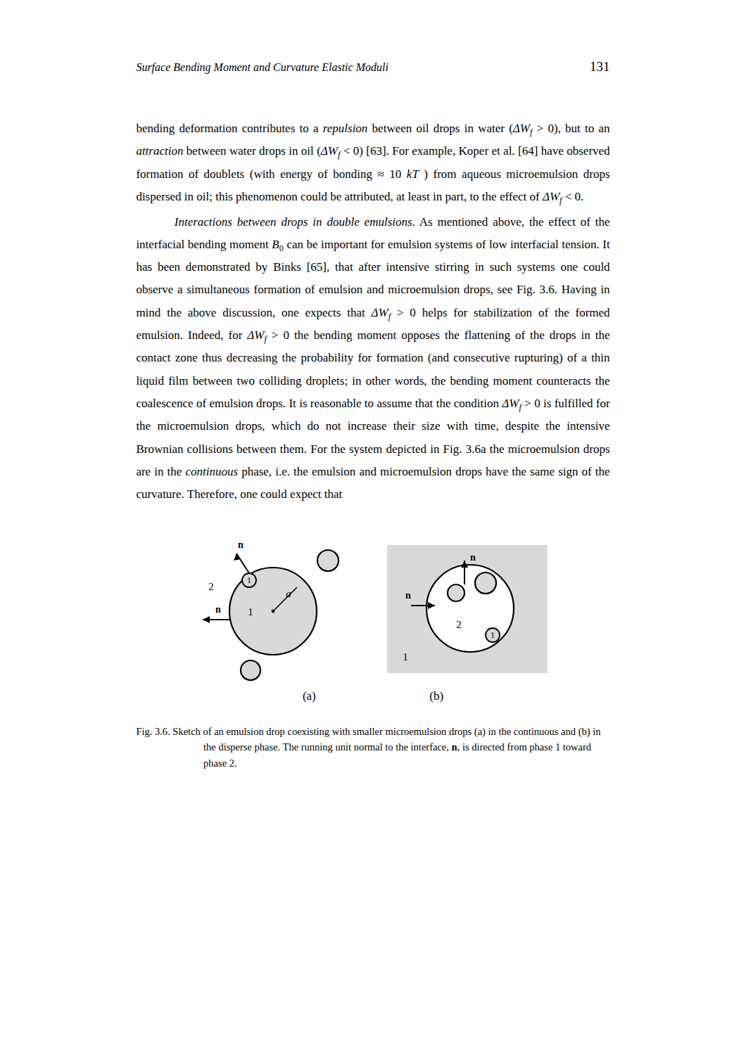Surface Bending Moment and Curvature Elastic Moduli 131
bending deformation contributes to a repulsion between oil drops in water (ΔWf > 0), but to an attraction between water drops in oil (ΔWf < 0) [63]. For example, Koper et al. [64] have observed formation of doublets (with energy of bonding ≈ 10 kT ) from aqueous microemulsion drops dispersed in oil; this phenomenon could be attributed, at least in part, to the effect of ΔWf < 0.
Interactions between drops in double emulsions. As mentioned above, the effect of the interfacial bending moment B0 can be important for emulsion systems of low interfacial tension. It has been demonstrated by Binks [65], that after intensive stirring in such systems one could observe a simultaneous formation of emulsion and microemulsion drops, see Fig. 3.6. Having in mind the above discussion, one expects that ΔWf > 0 helps for stabilization of the formed emulsion. Indeed, for ΔWf > 0 the bending moment opposes the flattening of the drops in the contact zone thus decreasing the probability for formation (and consecutive rupturing) of a thin liquid film between two colliding droplets; in other words, the bending moment counteracts the coalescence of emulsion drops. It is reasonable to assume that the condition ΔWf > 0 is fulfilled for the microemulsion drops, which do not increase their size with time, despite the intensive Brownian collisions between them. For the system depicted in Fig. 3.6a the microemulsion drops are in the continuous phase, i.e. the emulsion and microemulsion drops have the same sign of the curvature. Therefore, one could expect that
1 n n 2 1 a 1 n n 2 1
(a) (b)
Fig. 3.6. Sketch of an emulsion drop coexisting with smaller microemulsion drops (a) in the continuous and (b) in the disperse phase. The running unit normal to the interface, n, is directed from phase 1 toward phase 2.